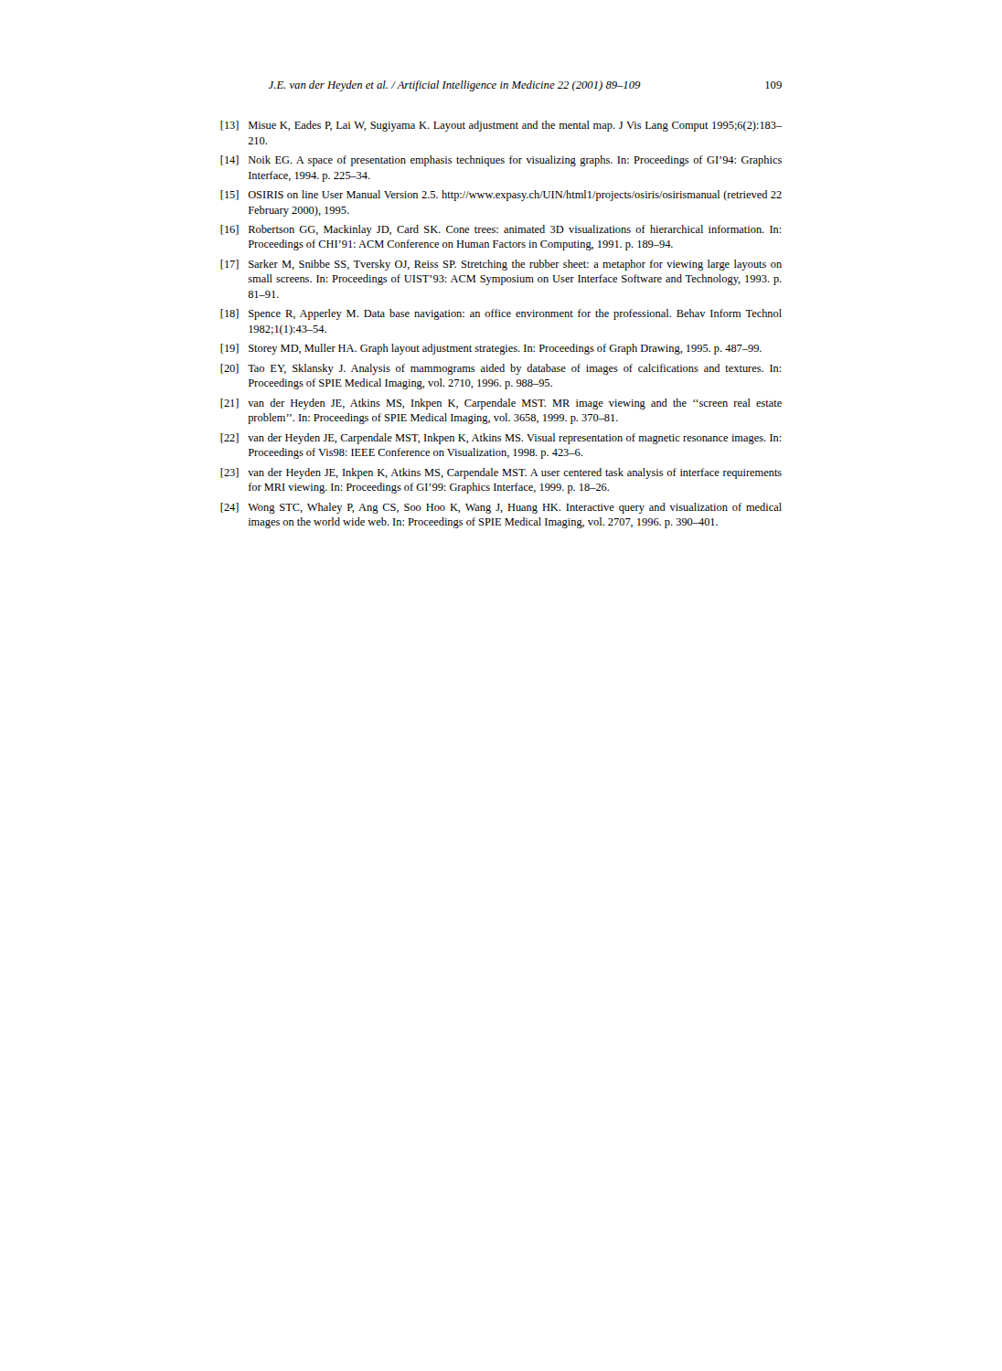J.E. van der Heyden et al. / Artificial Intelligence in Medicine 22 (2001) 89–109 109
[13] Misue K, Eades P, Lai W, Sugiyama K. Layout adjustment and the mental map. J Vis Lang Comput 1995;6(2):183–210.
[14] Noik EG. A space of presentation emphasis techniques for visualizing graphs. In: Proceedings of GI’94: Graphics Interface, 1994. p. 225–34.
[15] OSIRIS on line User Manual Version 2.5. http://www.expasy.ch/UIN/html1/projects/osiris/osirismanual (retrieved 22 February 2000), 1995.
[16] Robertson GG, Mackinlay JD, Card SK. Cone trees: animated 3D visualizations of hierarchical information. In: Proceedings of CHI’91: ACM Conference on Human Factors in Computing, 1991. p. 189–94.
[17] Sarker M, Snibbe SS, Tversky OJ, Reiss SP. Stretching the rubber sheet: a metaphor for viewing large layouts on small screens. In: Proceedings of UIST’93: ACM Symposium on User Interface Software and Technology, 1993. p. 81–91.
[18] Spence R, Apperley M. Data base navigation: an office environment for the professional. Behav Inform Technol 1982;1(1):43–54.
[19] Storey MD, Muller HA. Graph layout adjustment strategies. In: Proceedings of Graph Drawing, 1995. p. 487–99.
[20] Tao EY, Sklansky J. Analysis of mammograms aided by database of images of calcifications and textures. In: Proceedings of SPIE Medical Imaging, vol. 2710, 1996. p. 988–95.
[21] van der Heyden JE, Atkins MS, Inkpen K, Carpendale MST. MR image viewing and the ‘‘screen real estate problem’’. In: Proceedings of SPIE Medical Imaging, vol. 3658, 1999. p. 370–81.
[22] van der Heyden JE, Carpendale MST, Inkpen K, Atkins MS. Visual representation of magnetic resonance images. In: Proceedings of Vis98: IEEE Conference on Visualization, 1998. p. 423–6.
[23] van der Heyden JE, Inkpen K, Atkins MS, Carpendale MST. A user centered task analysis of interface requirements for MRI viewing. In: Proceedings of GI’99: Graphics Interface, 1999. p. 18–26.
[24] Wong STC, Whaley P, Ang CS, Soo Hoo K, Wang J, Huang HK. Interactive query and visualization of medical images on the world wide web. In: Proceedings of SPIE Medical Imaging, vol. 2707, 1996. p. 390–401.